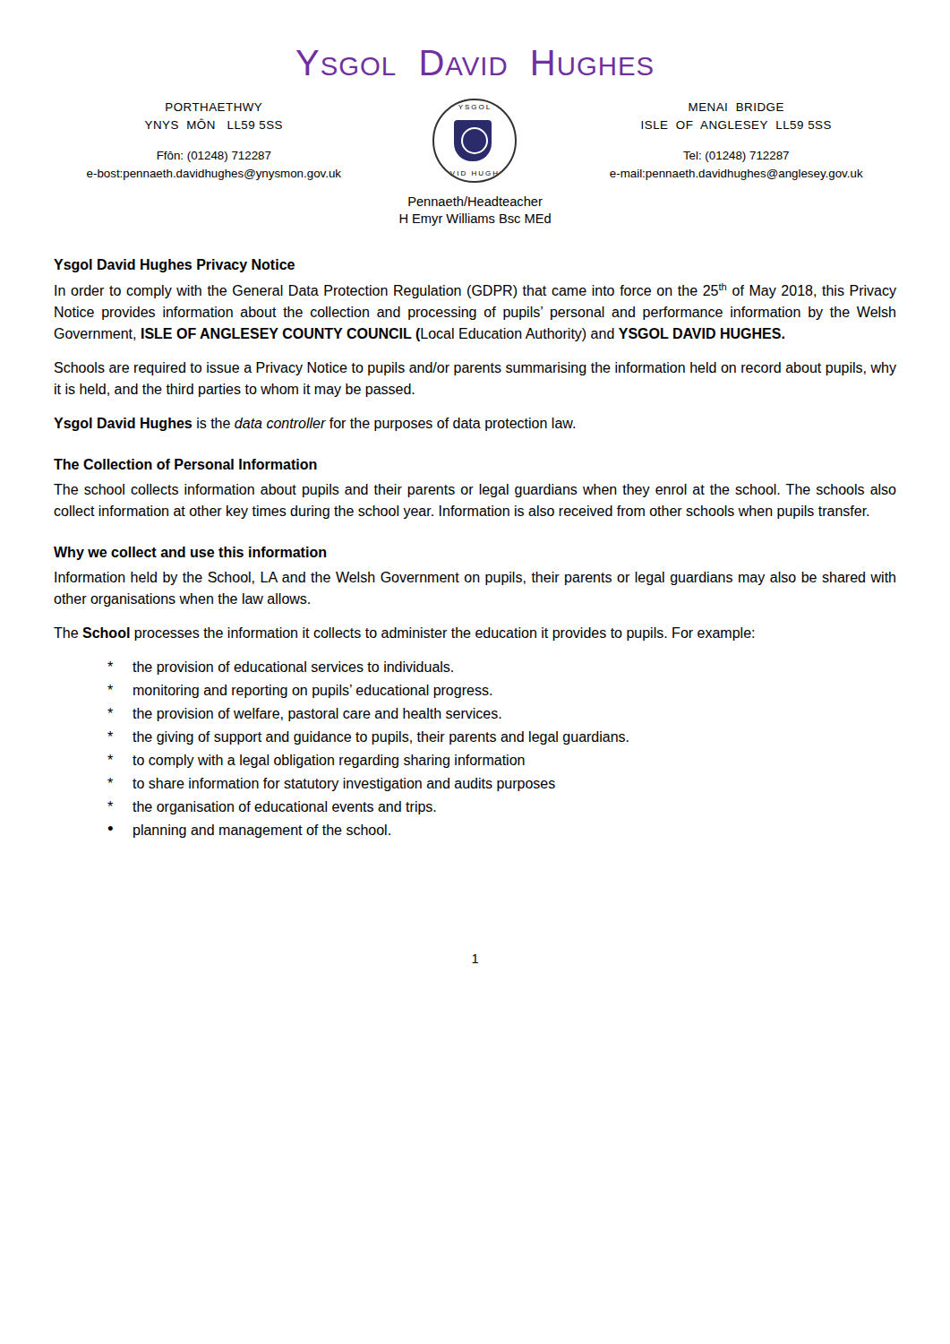YSGOL DAVID HUGHES
| PORTHAETHWY YNYS MÔN LL59 5SS Ffôn: (01248) 712287 e-bost:pennaeth.davidhughes@ynysmon.gov.uk | YSGOL DAVID HUGHES | MENAI BRIDGE ISLE OF ANGLESEY LL59 5SS Tel: (01248) 712287 e-mail:pennaeth.davidhughes@anglesey.gov.uk |
Pennaeth/Headteacher
H Emyr Williams Bsc MEd
Ysgol David Hughes Privacy Notice
In order to comply with the General Data Protection Regulation (GDPR) that came into force on the 25th of May 2018, this Privacy Notice provides information about the collection and processing of pupils’ personal and performance information by the Welsh Government, ISLE OF ANGLESEY COUNTY COUNCIL (Local Education Authority) and YSGOL DAVID HUGHES.
Schools are required to issue a Privacy Notice to pupils and/or parents summarising the information held on record about pupils, why it is held, and the third parties to whom it may be passed.
Ysgol David Hughes is the data controller for the purposes of data protection law.
The Collection of Personal Information
The school collects information about pupils and their parents or legal guardians when they enrol at the school. The schools also collect information at other key times during the school year. Information is also received from other schools when pupils transfer.
Why we collect and use this information
Information held by the School, LA and the Welsh Government on pupils, their parents or legal guardians may also be shared with other organisations when the law allows.
The School processes the information it collects to administer the education it provides to pupils. For example:
the provision of educational services to individuals.
monitoring and reporting on pupils’ educational progress.
the provision of welfare, pastoral care and health services.
the giving of support and guidance to pupils, their parents and legal guardians.
to comply with a legal obligation regarding sharing information
to share information for statutory investigation and audits purposes
the organisation of educational events and trips.
planning and management of the school.
1